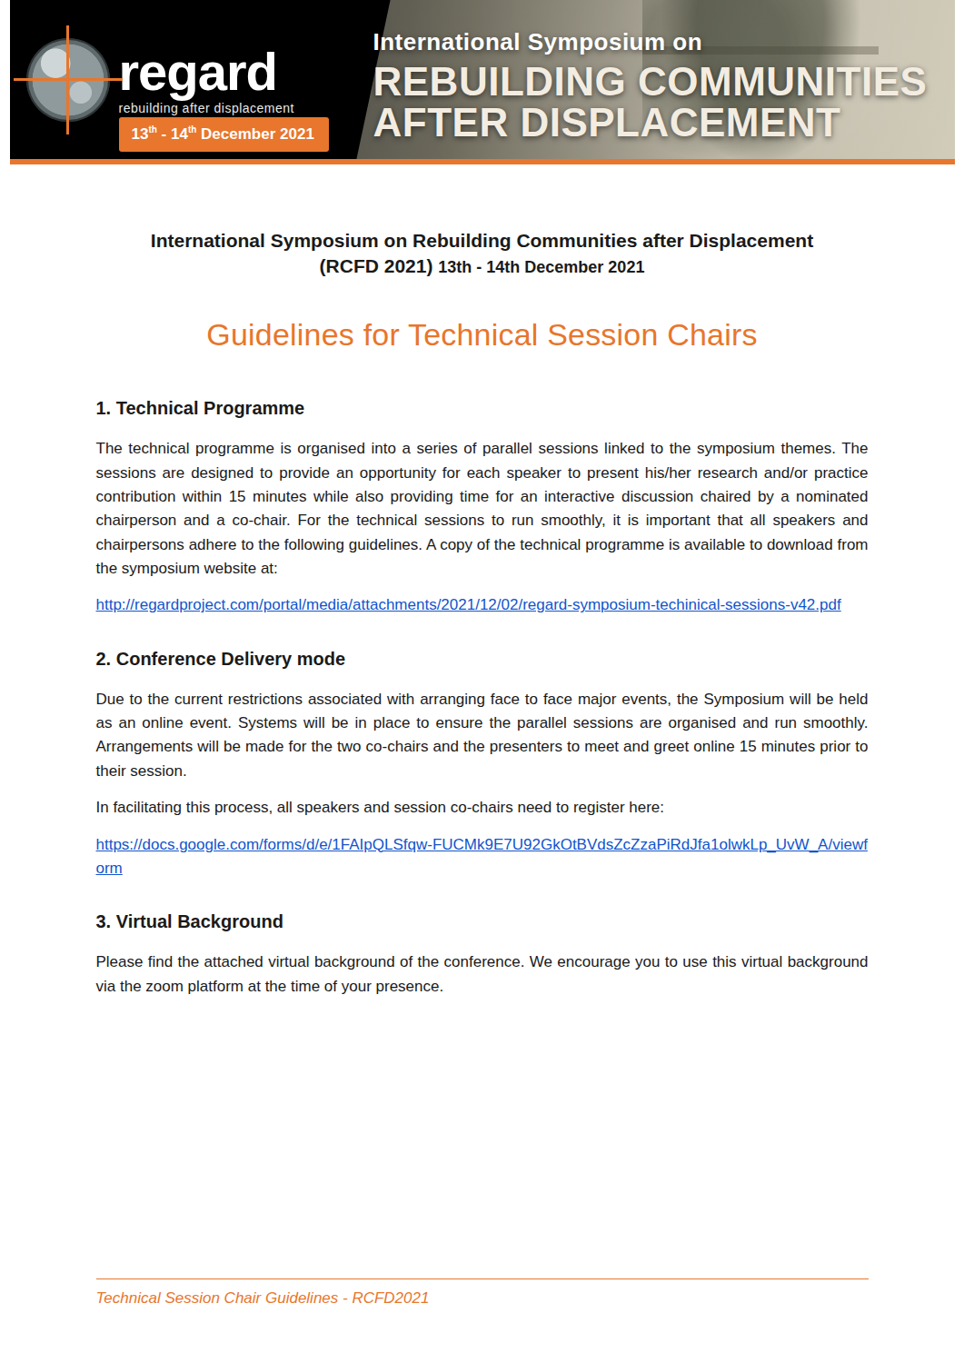regard rebuilding after displacement
13th - 14th December 2021
International Symposium on
REBUILDING COMMUNITIES
AFTER DISPLACEMENT
International Symposium on Rebuilding Communities after Displacement
(RCFD 2021) 13th - 14th December 2021
Guidelines for Technical Session Chairs
1. Technical Programme
The technical programme is organised into a series of parallel sessions linked to the symposium themes. The sessions are designed to provide an opportunity for each speaker to present his/her research and/or practice contribution within 15 minutes while also providing time for an interactive discussion chaired by a nominated chairperson and a co-chair. For the technical sessions to run smoothly, it is important that all speakers and chairpersons adhere to the following guidelines. A copy of the technical programme is available to download from the symposium website at:
http://regardproject.com/portal/media/attachments/2021/12/02/regard-symposium-techinical-sessions-v42.pdf
2. Conference Delivery mode
Due to the current restrictions associated with arranging face to face major events, the Symposium will be held as an online event. Systems will be in place to ensure the parallel sessions are organised and run smoothly. Arrangements will be made for the two co-chairs and the presenters to meet and greet online 15 minutes prior to their session.
In facilitating this process, all speakers and session co-chairs need to register here:
https://docs.google.com/forms/d/e/1FAIpQLSfqw-FUCMk9E7U92GkOtBVdsZcZzaPiRdJfa1olwkLp_UvW_A/viewform
3. Virtual Background
Please find the attached virtual background of the conference. We encourage you to use this virtual background via the zoom platform at the time of your presence.
Technical Session Chair Guidelines - RCFD2021